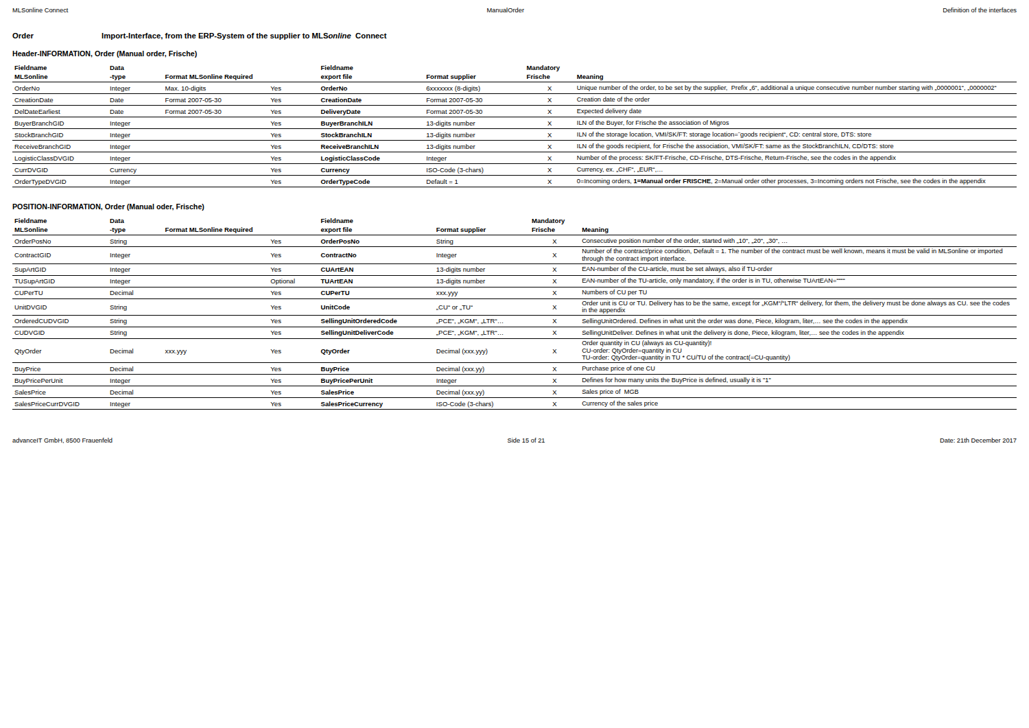MLSonline Connect
ManualOrder
Definition of the interfaces
Order Import-Interface, from the ERP-System of the supplier to MLSonline Connect
Header-INFORMATION, Order (Manual order, Frische)
| Fieldname | Data | | | Fieldname | | Mandatory | |
| --- | --- | --- | --- | --- | --- | --- | --- |
| MLSonline | -type | Format MLSonline Required | export file | Format supplier | Frische | Meaning |
| OrderNo | Integer | Max. 10-digits | Yes | OrderNo | 6xxxxxxx (8-digits) | X | Unique number of the order, to be set by the supplier, Prefix „6“, additional a unique consecutive number number starting with „0000001“, „0000002“ |
| CreationDate | Date | Format 2007-05-30 | Yes | CreationDate | Format 2007-05-30 | X | Creation date of the order |
| DelDateEarliest | Date | Format 2007-05-30 | Yes | DeliveryDate | Format 2007-05-30 | X | Expected delivery date |
| BuyerBranchGID | Integer | | Yes | BuyerBranchILN | 13-digits number | X | ILN of the Buyer, for Frische the association of Migros |
| StockBranchGID | Integer | | Yes | StockBranchILN | 13-digits number | X | ILN of the storage location, VMI/SK/FT: storage location=¨goods recipient“, CD: central store, DTS: store |
| ReceiveBranchGID | Integer | | Yes | ReceiveBranchILN | 13-digits number | X | ILN of the goods recipient, for Frische the association, VMI/SK/FT: same as the StockBranchILN, CD/DTS: store |
| LogisticClassDVGID | Integer | | Yes | LogisticClassCode | Integer | X | Number of the process: SK/FT-Frische, CD-Frische, DTS-Frische, Return-Frische, see the codes in the appendix |
| CurrDVGID | Currency | | Yes | Currency | ISO-Code (3-chars) | X | Currency, ex. „CHF“, „EUR“,… |
| OrderTypeDVGID | Integer | | Yes | OrderTypeCode | Default = 1 | X | 0=Incoming orders, 1=Manual order FRISCHE , 2=Manual order other processes, 3=Incoming orders not Frische, see the codes in the appendix |
POSITION-INFORMATION, Order (Manual oder, Frische)
| Fieldname | Data | | | Fieldname | | Mandatory | |
| --- | --- | --- | --- | --- | --- | --- | --- |
| MLSonline | -type | Format MLSonline Required | export file | Format supplier | Frische | Meaning |
| OrderPosNo | String | | Yes | OrderPosNo | String | X | Consecutive position number of the order, started with „10“, „20“, „30“, … |
| ContractGID | Integer | | Yes | ContractNo | Integer | X | Number of the contract/price condition, Default = 1. The number of the contract must be well known, means it must be valid in MLSonline or imported through the contract import interface. |
| SupArtGID | Integer | | Yes | CUArtEAN | 13-digits number | X | EAN-number of the CU-article, must be set always, also if TU-order |
| TUSupArtGID | Integer | | Optional | TUArtEAN | 13-digits number | X | EAN-number of the TU-article, only mandatory, if the order is in TU, otherwise TUArtEAN=““““ |
| CUPerTU | Decimal | | Yes | CUPerTU | xxx.yyy | X | Numbers of CU per TU |
| UnitDVGID | String | | Yes | UnitCode | „CU“ or „TU“ | X | Order unit is CU or TU. Delivery has to be the same, except for „KGM“/“LTR“ delivery, for them, the delivery must be done always as CU. see the codes in the appendix |
| OrderedCUDVGID | String | | Yes | SellingUnitOrderedCode | „PCE“, „KGM“, „LTR“… | X | SellingUnitOrdered. Defines in what unit the order was done, Piece, kilogram, liter,… see the codes in the appendix |
| CUDVGID | String | | Yes | SellingUnitDeliverCode | „PCE“, „KGM“, „LTR“… | X | SellingUnitDeliver. Defines in what unit the delivery is done, Piece, kilogram, liter,… see the codes in the appendix |
| QtyOrder | Decimal | xxx.yyy | Yes | QtyOrder | Decimal (xxx.yyy) | X | Order quantity in CU (always as CU-quantity)! CU-order: QtyOrder=quantity in CU TU-order: QtyOrder=quantity in TU * CU/TU of the contract(=CU-quantity) |
| BuyPrice | Decimal | | Yes | BuyPrice | Decimal (xxx.yy) | X | Purchase price of one CU |
| BuyPricePerUnit | Integer | | Yes | BuyPricePerUnit | Integer | X | Defines for how many units the BuyPrice is defined, usually it is "1" |
| SalesPrice | Decimal | | Yes | SalesPrice | Decimal (xxx.yy) | X | Sales price of MGB |
| SalesPriceCurrDVGID | Integer | | Yes | SalesPriceCurrency | ISO-Code (3-chars) | X | Currency of the sales price |
advanceIT GmbH, 8500 Frauenfeld
Side 15 of 21
Date: 21th December 2017